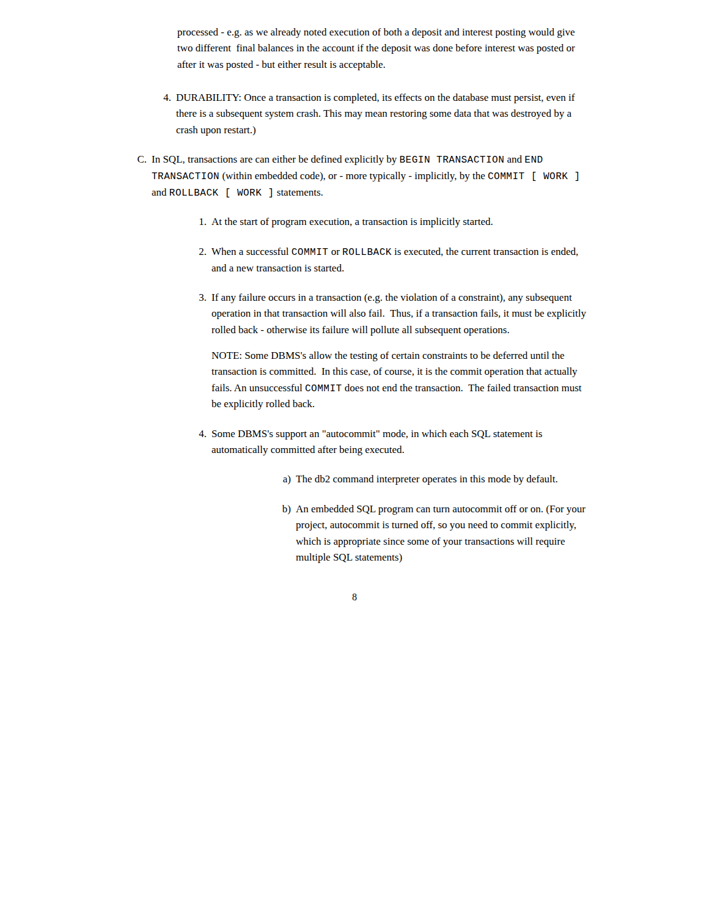processed - e.g. as we already noted execution of both a deposit and interest posting would give two different final balances in the account if the deposit was done before interest was posted or after it was posted - but either result is acceptable.
4. DURABILITY: Once a transaction is completed, its effects on the database must persist, even if there is a subsequent system crash. This may mean restoring some data that was destroyed by a crash upon restart.)
C. In SQL, transactions are can either be defined explicitly by BEGIN TRANSACTION and END TRANSACTION (within embedded code), or - more typically - implicitly, by the COMMIT [ WORK ] and ROLLBACK [ WORK ] statements.
1. At the start of program execution, a transaction is implicitly started.
2. When a successful COMMIT or ROLLBACK is executed, the current transaction is ended, and a new transaction is started.
3. If any failure occurs in a transaction (e.g. the violation of a constraint), any subsequent operation in that transaction will also fail. Thus, if a transaction fails, it must be explicitly rolled back - otherwise its failure will pollute all subsequent operations.
NOTE: Some DBMS's allow the testing of certain constraints to be deferred until the transaction is committed. In this case, of course, it is the commit operation that actually fails. An unsuccessful COMMIT does not end the transaction. The failed transaction must be explicitly rolled back.
4. Some DBMS's support an "autocommit" mode, in which each SQL statement is automatically committed after being executed.
a) The db2 command interpreter operates in this mode by default.
b) An embedded SQL program can turn autocommit off or on. (For your project, autocommit is turned off, so you need to commit explicitly, which is appropriate since some of your transactions will require multiple SQL statements)
8